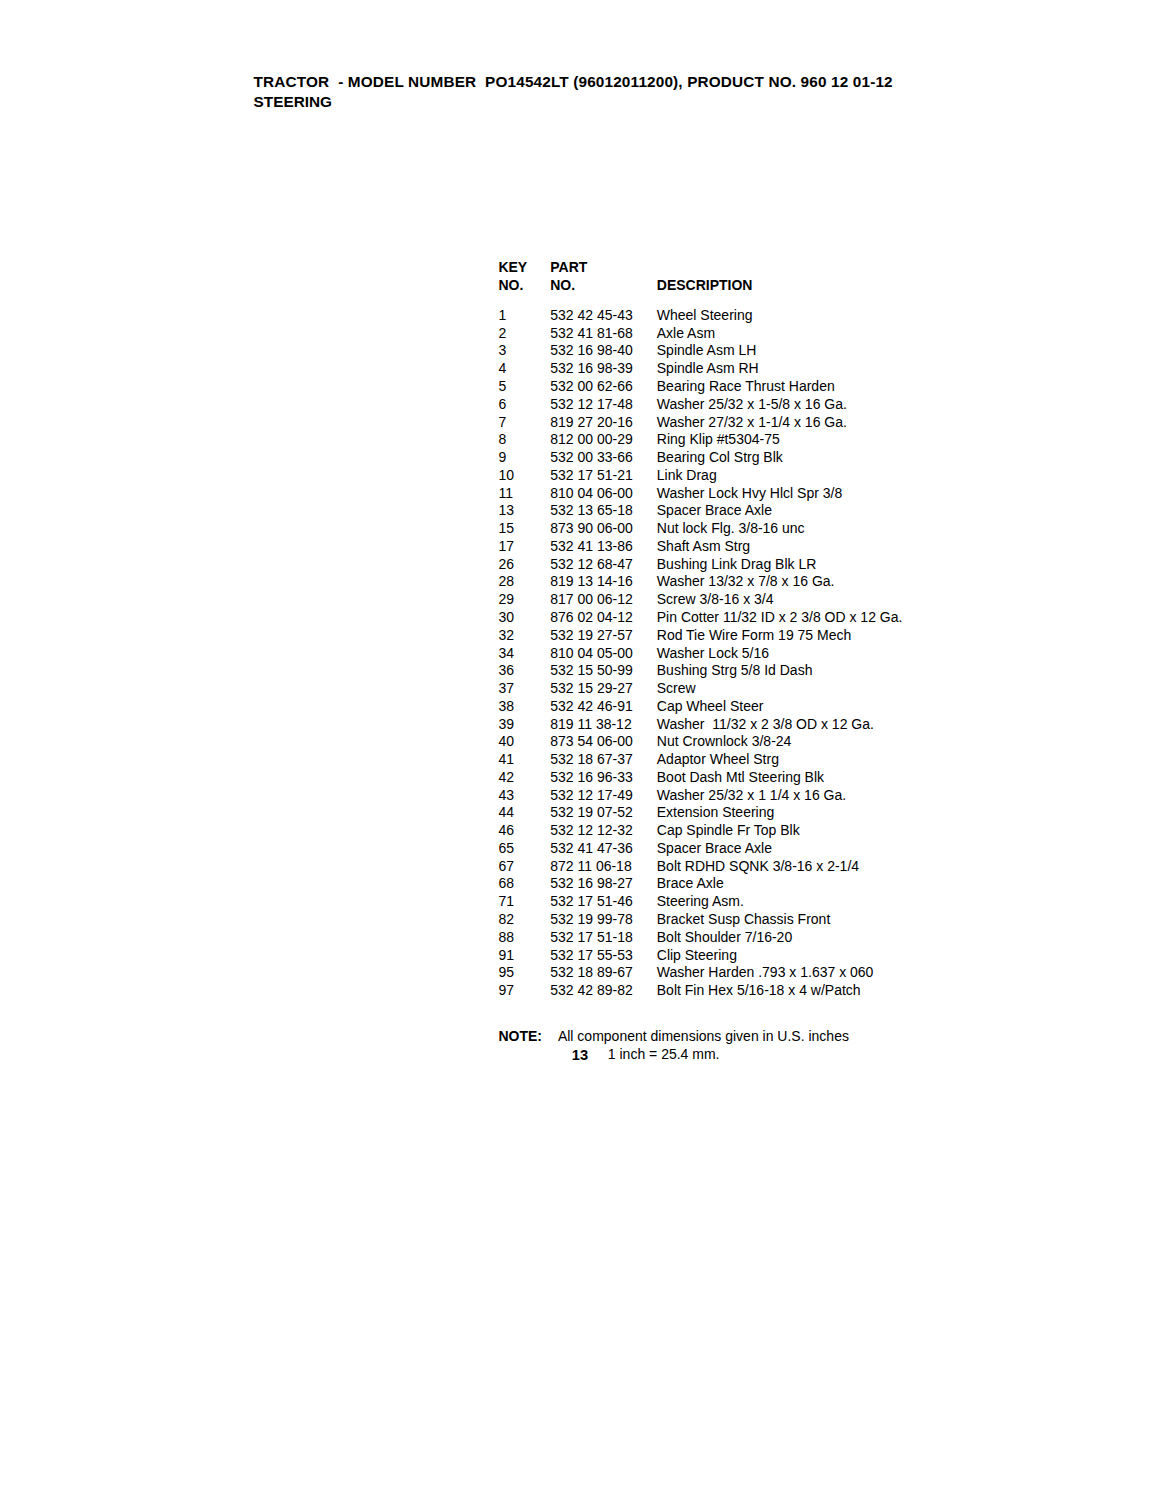TRACTOR - MODEL NUMBER PO14542LT (96012011200), PRODUCT NO. 960 12 01-12
STEERING
| KEY | PART | |
| --- | --- | --- |
| NO. | NO. | DESCRIPTION |
| 1 | 532 42 45-43 | Wheel Steering |
| 2 | 532 41 81-68 | Axle Asm |
| 3 | 532 16 98-40 | Spindle Asm LH |
| 4 | 532 16 98-39 | Spindle Asm RH |
| 5 | 532 00 62-66 | Bearing Race Thrust Harden |
| 6 | 532 12 17-48 | Washer 25/32 x 1-5/8 x 16 Ga. |
| 7 | 819 27 20-16 | Washer 27/32 x 1-1/4 x 16 Ga. |
| 8 | 812 00 00-29 | Ring Klip #t5304-75 |
| 9 | 532 00 33-66 | Bearing Col Strg Blk |
| 10 | 532 17 51-21 | Link Drag |
| 11 | 810 04 06-00 | Washer Lock Hvy Hlcl Spr 3/8 |
| 13 | 532 13 65-18 | Spacer Brace Axle |
| 15 | 873 90 06-00 | Nut lock Flg. 3/8-16 unc |
| 17 | 532 41 13-86 | Shaft Asm Strg |
| 26 | 532 12 68-47 | Bushing Link Drag Blk LR |
| 28 | 819 13 14-16 | Washer 13/32 x 7/8 x 16 Ga. |
| 29 | 817 00 06-12 | Screw 3/8-16 x 3/4 |
| 30 | 876 02 04-12 | Pin Cotter 11/32 ID x 2 3/8 OD x 12 Ga. |
| 32 | 532 19 27-57 | Rod Tie Wire Form 19 75 Mech |
| 34 | 810 04 05-00 | Washer Lock 5/16 |
| 36 | 532 15 50-99 | Bushing Strg 5/8 Id Dash |
| 37 | 532 15 29-27 | Screw |
| 38 | 532 42 46-91 | Cap Wheel Steer |
| 39 | 819 11 38-12 | Washer 11/32 x 2 3/8 OD x 12 Ga. |
| 40 | 873 54 06-00 | Nut Crownlock 3/8-24 |
| 41 | 532 18 67-37 | Adaptor Wheel Strg |
| 42 | 532 16 96-33 | Boot Dash Mtl Steering Blk |
| 43 | 532 12 17-49 | Washer 25/32 x 1 1/4 x 16 Ga. |
| 44 | 532 19 07-52 | Extension Steering |
| 46 | 532 12 12-32 | Cap Spindle Fr Top Blk |
| 65 | 532 41 47-36 | Spacer Brace Axle |
| 67 | 872 11 06-18 | Bolt RDHD SQNK 3/8-16 x 2-1/4 |
| 68 | 532 16 98-27 | Brace Axle |
| 71 | 532 17 51-46 | Steering Asm. |
| 82 | 532 19 99-78 | Bracket Susp Chassis Front |
| 88 | 532 17 51-18 | Bolt Shoulder 7/16-20 |
| 91 | 532 17 55-53 | Clip Steering |
| 95 | 532 18 89-67 | Washer Harden .793 x 1.637 x 060 |
| 97 | 532 42 89-82 | Bolt Fin Hex 5/16-18 x 4 w/Patch |
NOTE: All component dimensions given in U.S. inches1 inch = 25.4 mm.
13